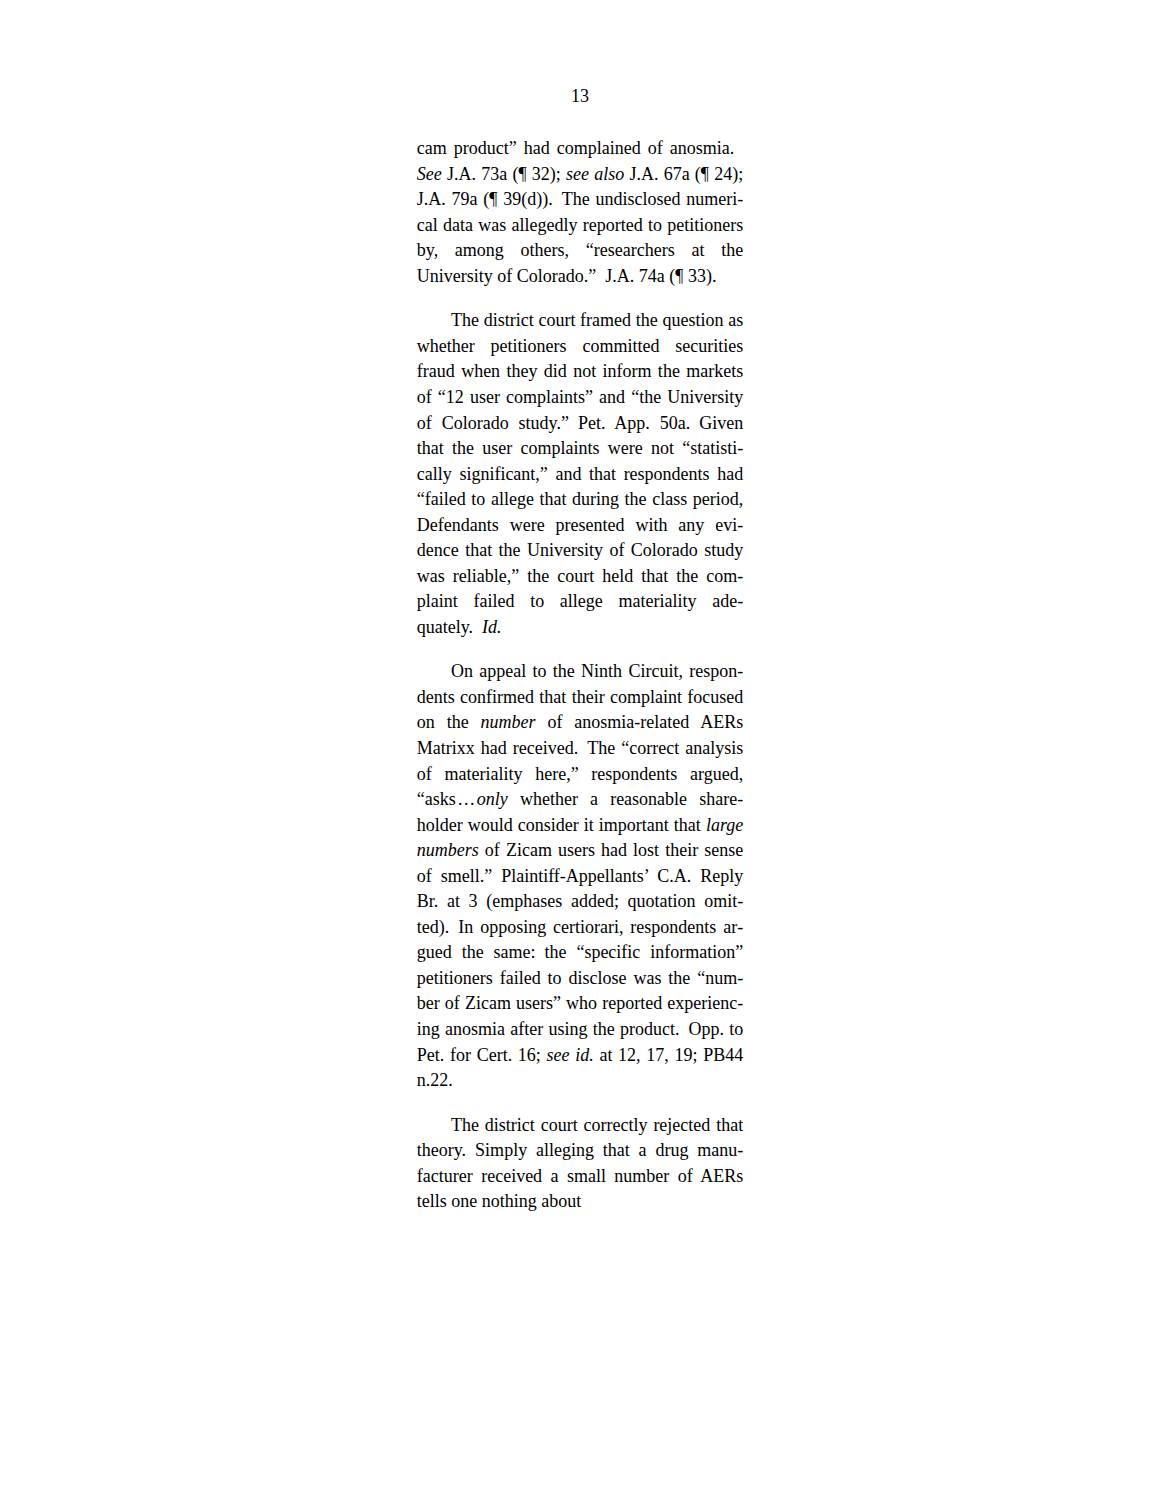13
cam product” had complained of anosmia. See J.A. 73a (¶ 32); see also J.A. 67a (¶ 24); J.A. 79a (¶ 39(d)). The undisclosed numerical data was allegedly reported to petitioners by, among others, “researchers at the University of Colorado.” J.A. 74a (¶ 33).
The district court framed the question as whether petitioners committed securities fraud when they did not inform the markets of “12 user complaints” and “the University of Colorado study.” Pet. App. 50a. Given that the user complaints were not “statistically significant,” and that respondents had “failed to allege that during the class period, Defendants were presented with any evidence that the University of Colorado study was reliable,” the court held that the complaint failed to allege materiality adequately. Id.
On appeal to the Ninth Circuit, respondents confirmed that their complaint focused on the number of anosmia-related AERs Matrixx had received. The “correct analysis of materiality here,” respondents argued, “asks … only whether a reasonable shareholder would consider it important that large numbers of Zicam users had lost their sense of smell.” Plaintiff-Appellants’ C.A. Reply Br. at 3 (emphases added; quotation omitted). In opposing certiorari, respondents argued the same: the “specific information” petitioners failed to disclose was the “number of Zicam users” who reported experiencing anosmia after using the product. Opp. to Pet. for Cert. 16; see id. at 12, 17, 19; PB44 n.22.
The district court correctly rejected that theory. Simply alleging that a drug manufacturer received a small number of AERs tells one nothing about